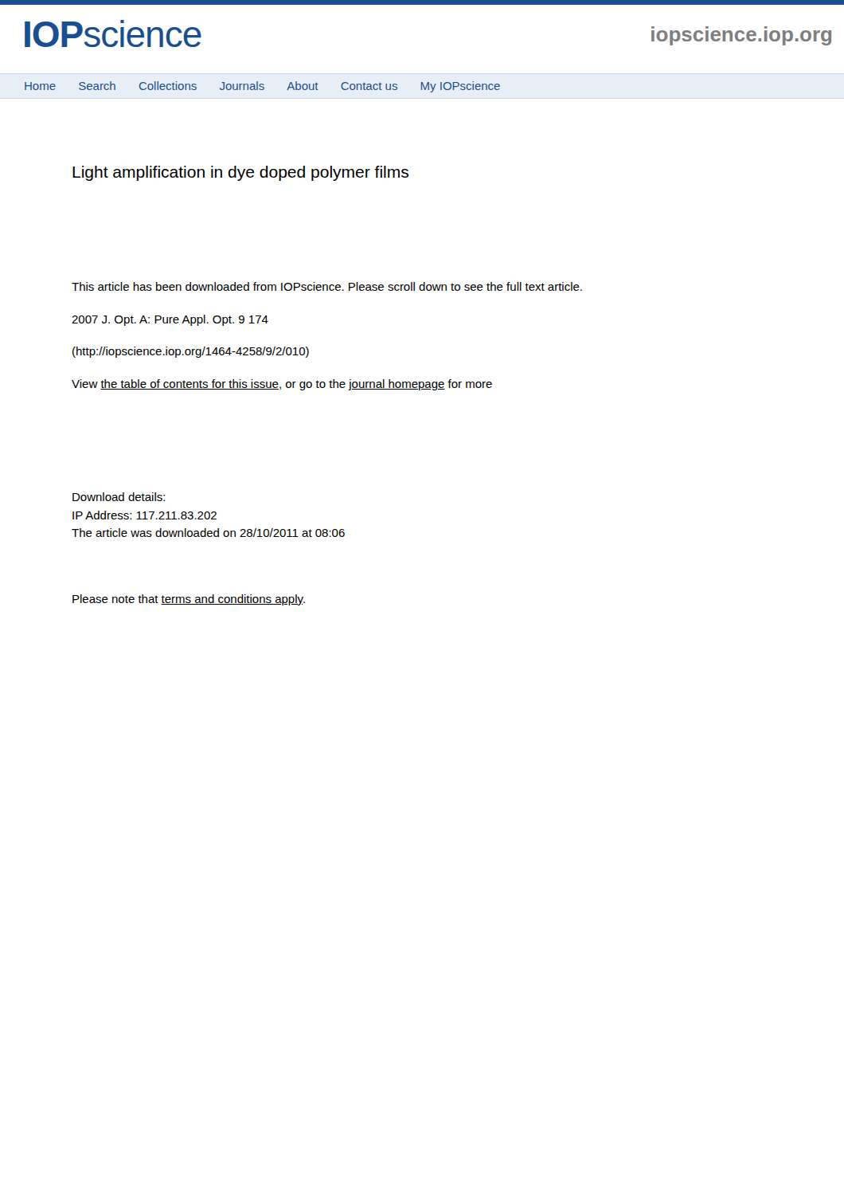IOP science
iopscience.iop.org
Home
Search
Collections
Journals
About
Contact us
My IOPscience
Light amplification in dye doped polymer films
This article has been downloaded from IOPscience. Please scroll down to see the full text article.
2007 J. Opt. A: Pure Appl. Opt. 9 174
(http://iopscience.iop.org/1464-4258/9/2/010)
View the table of contents for this issue, or go to the journal homepage for more
Download details:
IP Address: 117.211.83.202
The article was downloaded on 28/10/2011 at 08:06
Please note that terms and conditions apply.